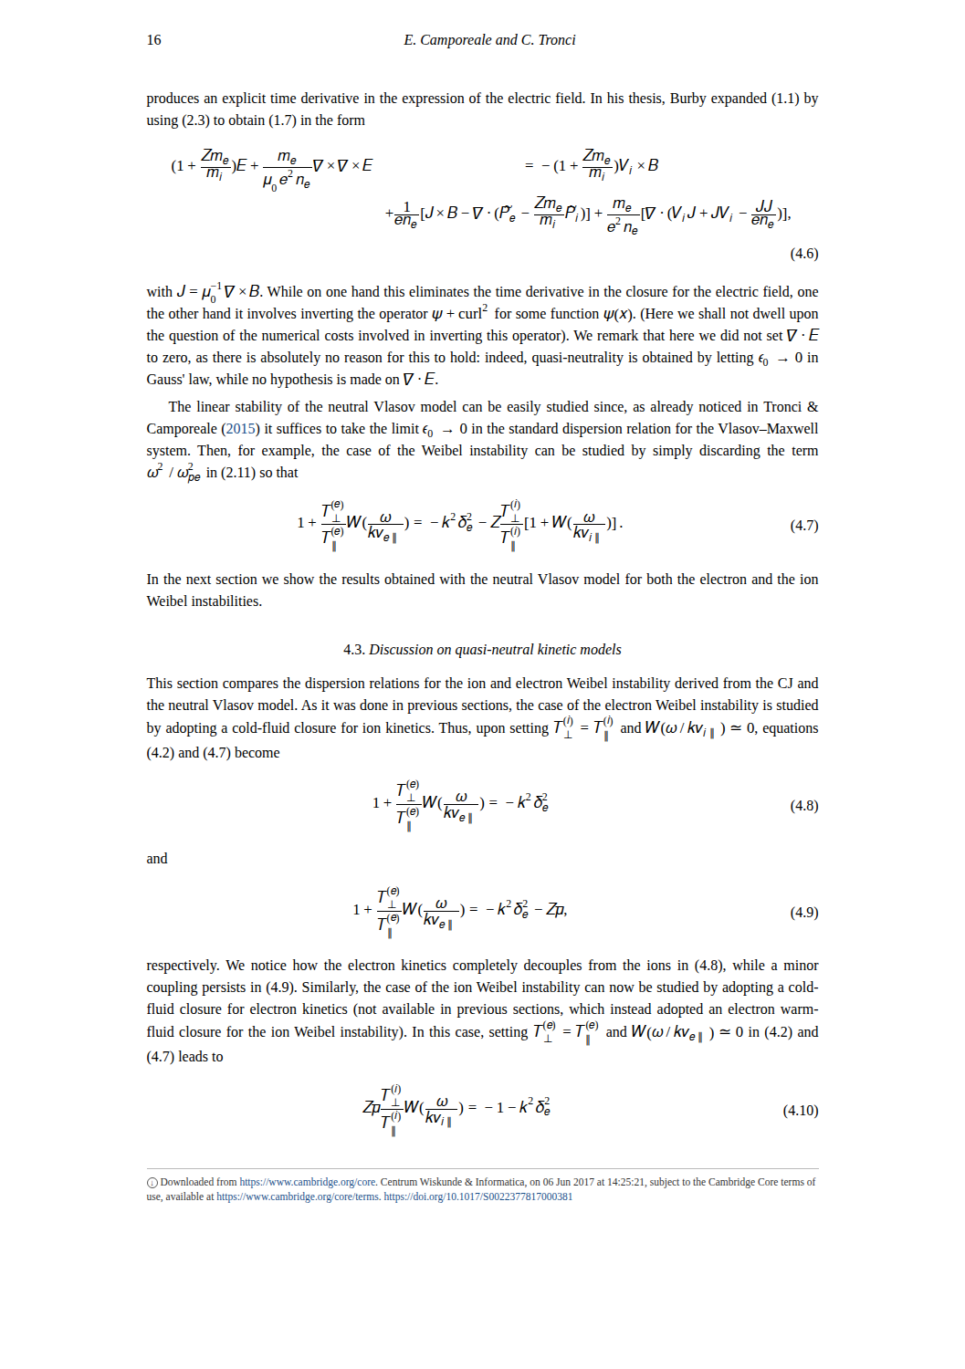16 E. Camporeale and C. Tronci
produces an explicit time derivative in the expression of the electric field. In his thesis, Burby expanded (1.1) by using (2.3) to obtain (1.7) in the form
( 1 + Zmemi ) E + meμ0e2ne ∇×∇×E = − ( 1 + Zmemi ) Vi × B + 1ene [ J×B − ∇· ( Pe~ − Zmemi Pi~ ) ] + mee2ne [ ∇· ( ViJ + JVi − JJene ) ] ,
(4.6)
with J=μ0−1∇×B. While on one hand this eliminates the time derivative in the closure for the electric field, one the other hand it involves inverting the operator ψ+curl2 for some function ψ(x). (Here we shall not dwell upon the question of the numerical costs involved in inverting this operator). We remark that here we did not set ∇·E to zero, as there is absolutely no reason for this to hold: indeed, quasi-neutrality is obtained by letting ϵ0→0 in Gauss' law, while no hypothesis is made on ∇·E.
The linear stability of the neutral Vlasov model can be easily studied since, as already noticed in Tronci & Camporeale (2015) it suffices to take the limit ϵ0→0 in the standard dispersion relation for the Vlasov–Maxwell system. Then, for example, the case of the Weibel instability can be studied by simply discarding the term ω2/ωpe2 in (2.11) so that
1 + T⊥(e)T∥(e) W (ωkve∥) = − k2 δe2 − Z T⊥(i)T∥(i) [1+W(ωkvi∥)] .
(4.7)
In the next section we show the results obtained with the neutral Vlasov model for both the electron and the ion Weibel instabilities.
4.3. Discussion on quasi-neutral kinetic models
This section compares the dispersion relations for the ion and electron Weibel instability derived from the CJ and the neutral Vlasov model. As it was done in previous sections, the case of the electron Weibel instability is studied by adopting a cold-fluid closure for ion kinetics. Thus, upon setting T⊥(i)=T∥(i) and W(ω/kvi∥)≃0, equations (4.2) and (4.7) become
1 + T⊥(e)T∥(e) W (ωkve∥) = − k2 δe2
(4.8)
and
1 + T⊥(e)T∥(e) W (ωkve∥) = − k2 δe2 − Z μ¯ ,
(4.9)
respectively. We notice how the electron kinetics completely decouples from the ions in (4.8), while a minor coupling persists in (4.9). Similarly, the case of the ion Weibel instability can now be studied by adopting a cold-fluid closure for electron kinetics (not available in previous sections, which instead adopted an electron warm-fluid closure for the ion Weibel instability). In this case, setting T⊥(e)=T∥(e) and W(ω/kve∥)≃0 in (4.2) and (4.7) leads to
Z μ¯ T⊥(i)T∥(i) W (ωkvi∥) = − 1 − k2 δe2
(4.10)
↓Downloaded from https://www.cambridge.org/core. Centrum Wiskunde & Informatica, on 06 Jun 2017 at 14:25:21, subject to the Cambridge Core terms of use, available at https://www.cambridge.org/core/terms. https://doi.org/10.1017/S0022377817000381